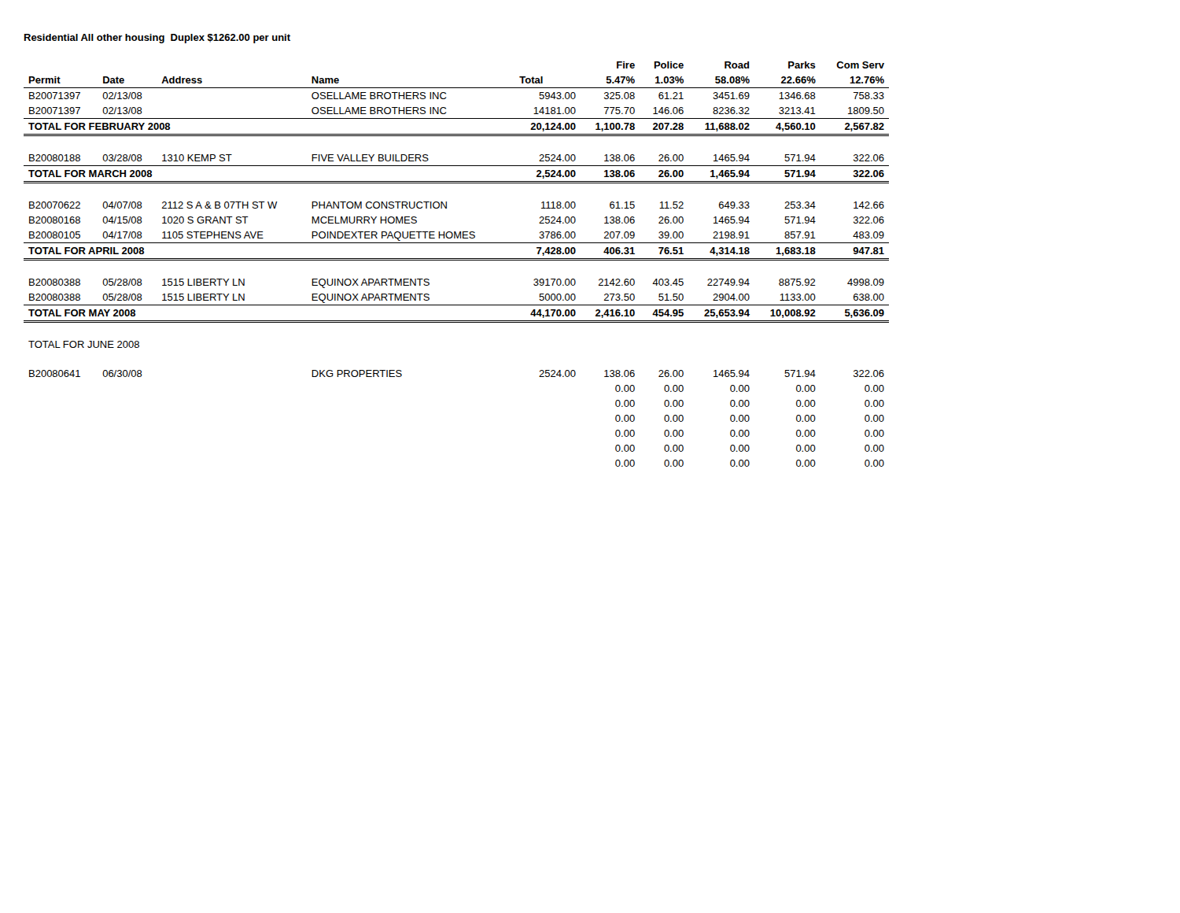Residential All other housing Duplex $1262.00 per unit
| | | | | | Fire | Police | Road | Parks | Com Serv |
| --- | --- | --- | --- | --- | --- | --- | --- | --- | --- |
| Permit | Date | Address | Name | Total | 5.47% | 1.03% | 58.08% | 22.66% | 12.76% |
| B20071397 | 02/13/08 | | OSELLAME BROTHERS INC | 5943.00 | 325.08 | 61.21 | 3451.69 | 1346.68 | 758.33 |
| B20071397 | 02/13/08 | | OSELLAME BROTHERS INC | 14181.00 | 775.70 | 146.06 | 8236.32 | 3213.41 | 1809.50 |
| TOTAL FOR FEBRUARY 2008 | 20,124.00 | 1,100.78 | 207.28 | 11,688.02 | 4,560.10 | 2,567.82 |
| B20080188 | 03/28/08 | 1310 KEMP ST | FIVE VALLEY BUILDERS | 2524.00 | 138.06 | 26.00 | 1465.94 | 571.94 | 322.06 |
| TOTAL FOR MARCH 2008 | 2,524.00 | 138.06 | 26.00 | 1,465.94 | 571.94 | 322.06 |
| B20070622 | 04/07/08 | 2112 S A & B 07TH ST W | PHANTOM CONSTRUCTION | 1118.00 | 61.15 | 11.52 | 649.33 | 253.34 | 142.66 |
| B20080168 | 04/15/08 | 1020 S GRANT ST | MCELMURRY HOMES | 2524.00 | 138.06 | 26.00 | 1465.94 | 571.94 | 322.06 |
| B20080105 | 04/17/08 | 1105 STEPHENS AVE | POINDEXTER PAQUETTE HOMES | 3786.00 | 207.09 | 39.00 | 2198.91 | 857.91 | 483.09 |
| TOTAL FOR APRIL 2008 | 7,428.00 | 406.31 | 76.51 | 4,314.18 | 1,683.18 | 947.81 |
| B20080388 | 05/28/08 | 1515 LIBERTY LN | EQUINOX APARTMENTS | 39170.00 | 2142.60 | 403.45 | 22749.94 | 8875.92 | 4998.09 |
| B20080388 | 05/28/08 | 1515 LIBERTY LN | EQUINOX APARTMENTS | 5000.00 | 273.50 | 51.50 | 2904.00 | 1133.00 | 638.00 |
| TOTAL FOR MAY 2008 | 44,170.00 | 2,416.10 | 454.95 | 25,653.94 | 10,008.92 | 5,636.09 |
| TOTAL FOR JUNE 2008 | | | | | | |
| B20080641 | 06/30/08 | | DKG PROPERTIES | 2524.00 | 138.06 | 26.00 | 1465.94 | 571.94 | 322.06 |
| | | | | | 0.00 | 0.00 | 0.00 | 0.00 | 0.00 |
| | | | | | 0.00 | 0.00 | 0.00 | 0.00 | 0.00 |
| | | | | | 0.00 | 0.00 | 0.00 | 0.00 | 0.00 |
| | | | | | 0.00 | 0.00 | 0.00 | 0.00 | 0.00 |
| | | | | | 0.00 | 0.00 | 0.00 | 0.00 | 0.00 |
| | | | | | 0.00 | 0.00 | 0.00 | 0.00 | 0.00 |